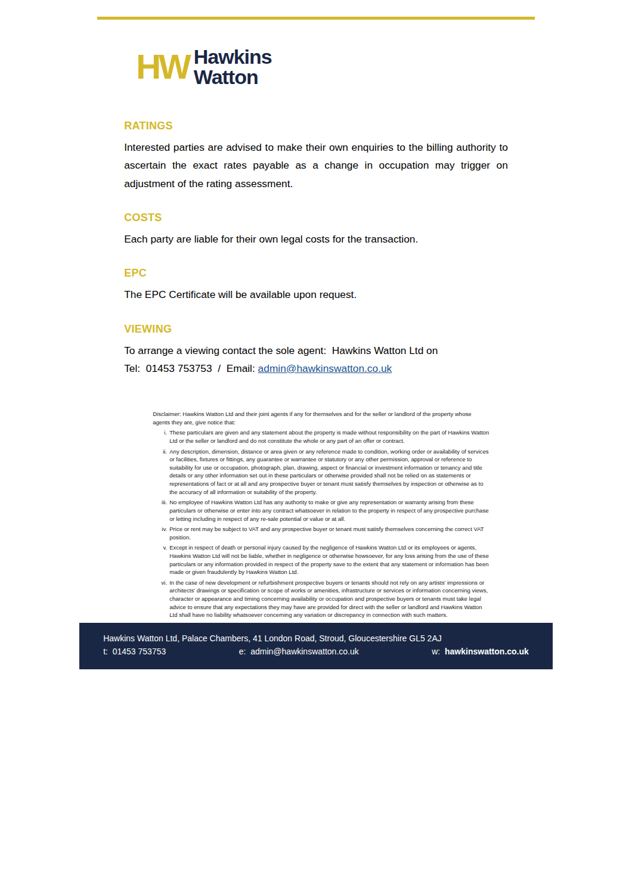HW
Hawkins
Watton
RATINGS
Interested parties are advised to make their own enquiries to the billing authority to ascertain the exact rates payable as a change in occupation may trigger on adjustment of the rating assessment.
COSTS
Each party are liable for their own legal costs for the transaction.
EPC
The EPC Certificate will be available upon request.
VIEWING
To arrange a viewing contact the sole agent: Hawkins Watton Ltd on
Tel: 01453 753753 / Email: admin@hawkinswatton.co.uk
Disclaimer: Hawkins Watton Ltd and their joint agents if any for themselves and for the seller or landlord of the property whose agents they are, give notice that:
These particulars are given and any statement about the property is made without responsibility on the part of Hawkins Watton Ltd or the seller or landlord and do not constitute the whole or any part of an offer or contract.
Any description, dimension, distance or area given or any reference made to condition, working order or availability of services or facilities, fixtures or fittings, any guarantee or warrantee or statutory or any other permission, approval or reference to suitability for use or occupation, photograph, plan, drawing, aspect or financial or investment information or tenancy and title details or any other information set out in these particulars or otherwise provided shall not be relied on as statements or representations of fact or at all and any prospective buyer or tenant must satisfy themselves by inspection or otherwise as to the accuracy of all information or suitability of the property.
No employee of Hawkins Watton Ltd has any authority to make or give any representation or warranty arising from these particulars or otherwise or enter into any contract whatsoever in relation to the property in respect of any prospective purchase or letting including in respect of any re-sale potential or value or at all.
Price or rent may be subject to VAT and any prospective buyer or tenant must satisfy themselves concerning the correct VAT position.
Except in respect of death or personal injury caused by the negligence of Hawkins Watton Ltd or its employees or agents, Hawkins Watton Ltd will not be liable, whether in negligence or otherwise howsoever, for any loss arising from the use of these particulars or any information provided in respect of the property save to the extent that any statement or information has been made or given fraudulently by Hawkins Watton Ltd.
In the case of new development or refurbishment prospective buyers or tenants should not rely on any artists' impressions or architects' drawings or specification or scope of works or amenities, infrastructure or services or information concerning views, character or appearance and timing concerning availability or occupation and prospective buyers or tenants must take legal advice to ensure that any expectations they may have are provided for direct with the seller or landlord and Hawkins Watton Ltd shall have no liability whatsoever concerning any variation or discrepancy in connection with such matters.
Hawkins Watton Ltd, Palace Chambers, 41 London Road, Stroud, Gloucestershire GL5 2AJ
t: 01453 753753 e: admin@hawkinswatton.co.uk w: hawkinswatton.co.uk